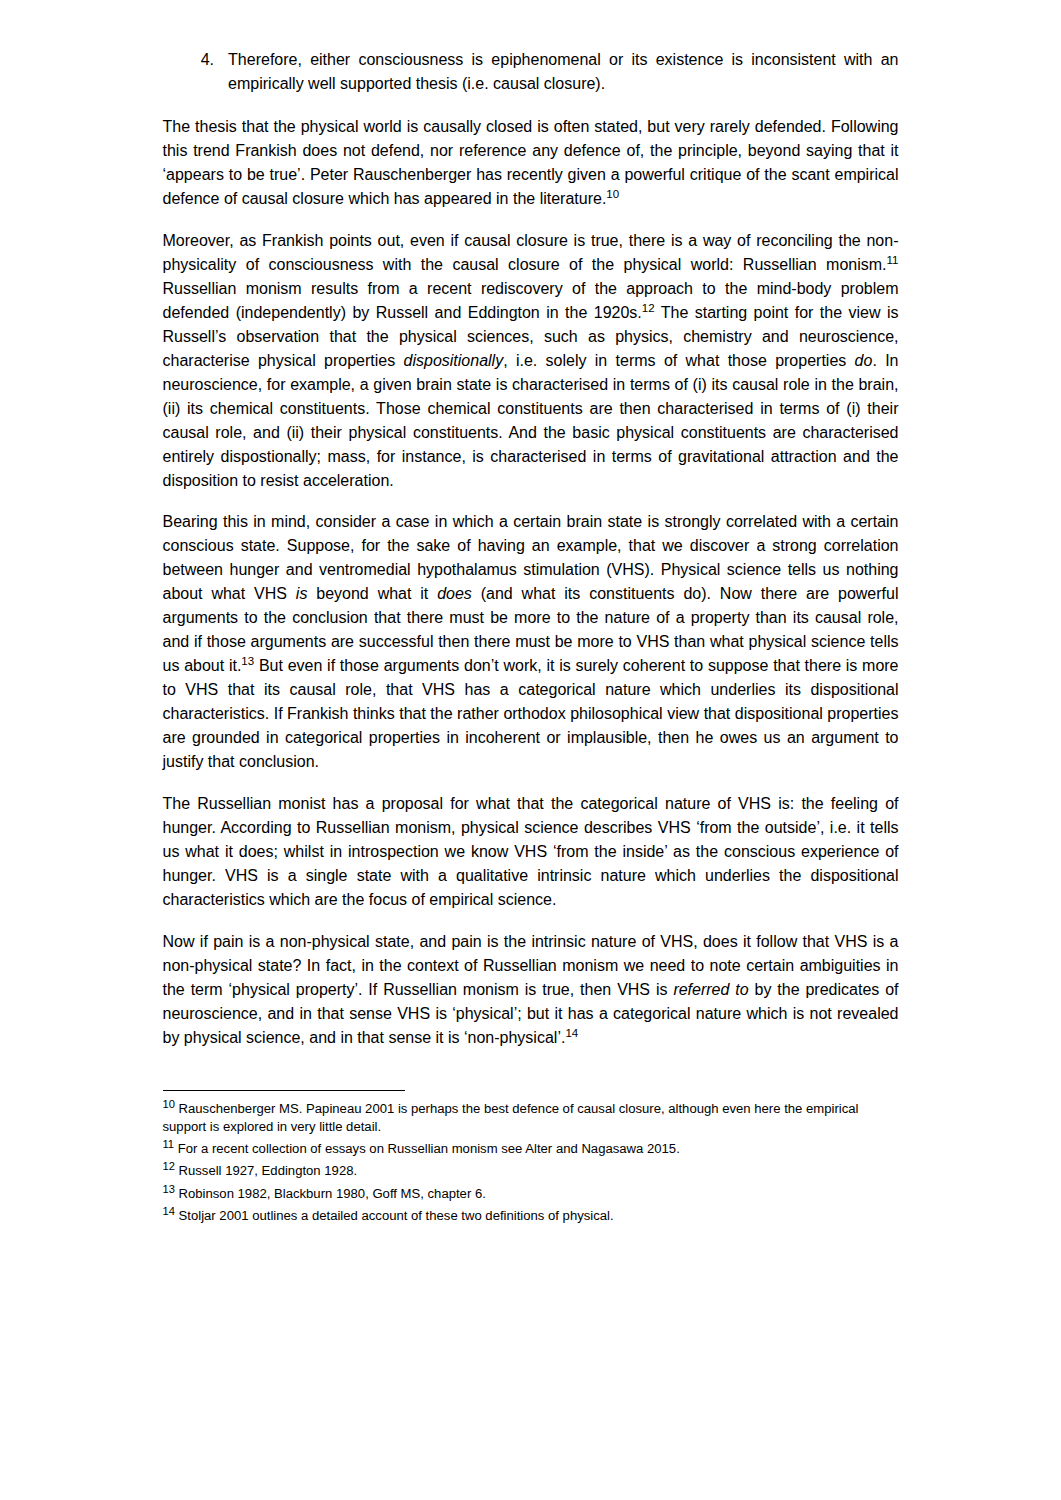Therefore, either consciousness is epiphenomenal or its existence is inconsistent with an empirically well supported thesis (i.e. causal closure).
The thesis that the physical world is causally closed is often stated, but very rarely defended. Following this trend Frankish does not defend, nor reference any defence of, the principle, beyond saying that it ‘appears to be true’. Peter Rauschenberger has recently given a powerful critique of the scant empirical defence of causal closure which has appeared in the literature.10
Moreover, as Frankish points out, even if causal closure is true, there is a way of reconciling the non-physicality of consciousness with the causal closure of the physical world: Russellian monism.11 Russellian monism results from a recent rediscovery of the approach to the mind-body problem defended (independently) by Russell and Eddington in the 1920s.12 The starting point for the view is Russell’s observation that the physical sciences, such as physics, chemistry and neuroscience, characterise physical properties dispositionally, i.e. solely in terms of what those properties do. In neuroscience, for example, a given brain state is characterised in terms of (i) its causal role in the brain, (ii) its chemical constituents. Those chemical constituents are then characterised in terms of (i) their causal role, and (ii) their physical constituents. And the basic physical constituents are characterised entirely dispostionally; mass, for instance, is characterised in terms of gravitational attraction and the disposition to resist acceleration.
Bearing this in mind, consider a case in which a certain brain state is strongly correlated with a certain conscious state. Suppose, for the sake of having an example, that we discover a strong correlation between hunger and ventromedial hypothalamus stimulation (VHS). Physical science tells us nothing about what VHS is beyond what it does (and what its constituents do). Now there are powerful arguments to the conclusion that there must be more to the nature of a property than its causal role, and if those arguments are successful then there must be more to VHS than what physical science tells us about it.13 But even if those arguments don’t work, it is surely coherent to suppose that there is more to VHS that its causal role, that VHS has a categorical nature which underlies its dispositional characteristics. If Frankish thinks that the rather orthodox philosophical view that dispositional properties are grounded in categorical properties in incoherent or implausible, then he owes us an argument to justify that conclusion.
The Russellian monist has a proposal for what that the categorical nature of VHS is: the feeling of hunger. According to Russellian monism, physical science describes VHS ‘from the outside’, i.e. it tells us what it does; whilst in introspection we know VHS ‘from the inside’ as the conscious experience of hunger. VHS is a single state with a qualitative intrinsic nature which underlies the dispositional characteristics which are the focus of empirical science.
Now if pain is a non-physical state, and pain is the intrinsic nature of VHS, does it follow that VHS is a non-physical state? In fact, in the context of Russellian monism we need to note certain ambiguities in the term ‘physical property’. If Russellian monism is true, then VHS is referred to by the predicates of neuroscience, and in that sense VHS is ‘physical’; but it has a categorical nature which is not revealed by physical science, and in that sense it is ‘non-physical’.14
10 Rauschenberger MS. Papineau 2001 is perhaps the best defence of causal closure, although even here the empirical support is explored in very little detail.
11 For a recent collection of essays on Russellian monism see Alter and Nagasawa 2015.
12 Russell 1927, Eddington 1928.
13 Robinson 1982, Blackburn 1980, Goff MS, chapter 6.
14 Stoljar 2001 outlines a detailed account of these two definitions of physical.